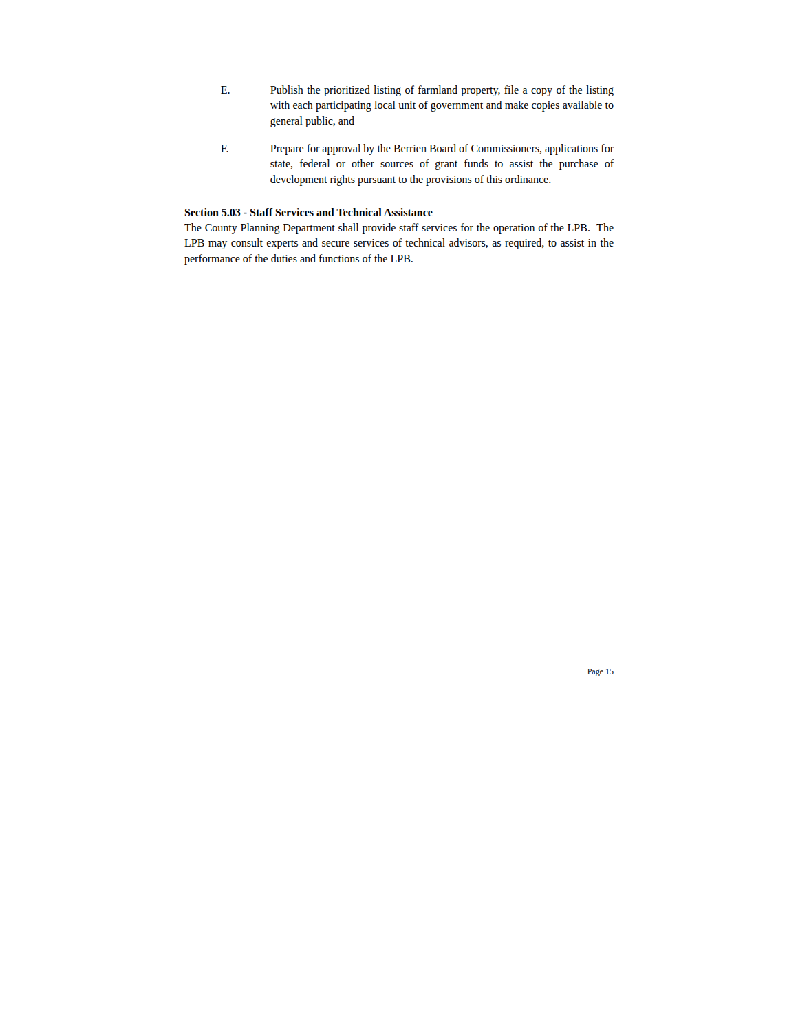E. Publish the prioritized listing of farmland property, file a copy of the listing with each participating local unit of government and make copies available to general public, and
F. Prepare for approval by the Berrien Board of Commissioners, applications for state, federal or other sources of grant funds to assist the purchase of development rights pursuant to the provisions of this ordinance.
Section 5.03 - Staff Services and Technical Assistance
The County Planning Department shall provide staff services for the operation of the LPB. The LPB may consult experts and secure services of technical advisors, as required, to assist in the performance of the duties and functions of the LPB.
Page 15